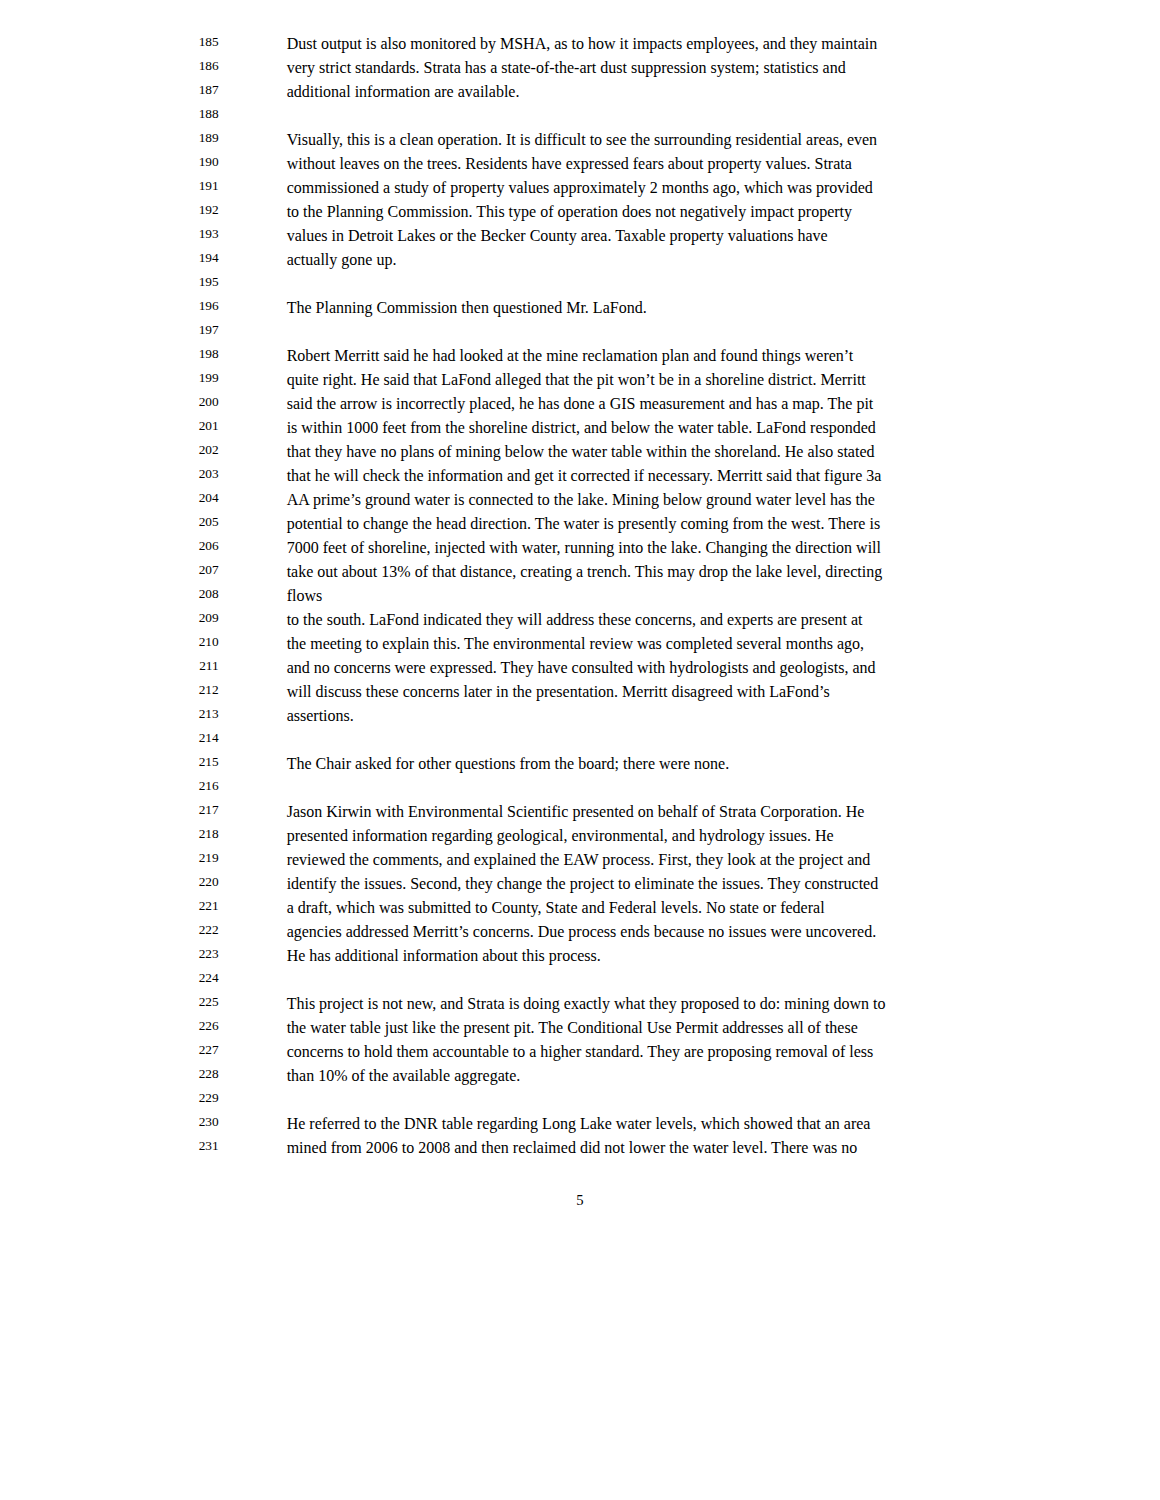Dust output is also monitored by MSHA, as to how it impacts employees, and they maintain
very strict standards. Strata has a state-of-the-art dust suppression system; statistics and
additional information are available.
Visually, this is a clean operation. It is difficult to see the surrounding residential areas, even
without leaves on the trees. Residents have expressed fears about property values. Strata
commissioned a study of property values approximately 2 months ago, which was provided
to the Planning Commission. This type of operation does not negatively impact property
values in Detroit Lakes or the Becker County area. Taxable property valuations have
actually gone up.
The Planning Commission then questioned Mr. LaFond.
Robert Merritt said he had looked at the mine reclamation plan and found things weren’t
quite right. He said that LaFond alleged that the pit won’t be in a shoreline district. Merritt
said the arrow is incorrectly placed, he has done a GIS measurement and has a map. The pit
is within 1000 feet from the shoreline district, and below the water table. LaFond responded
that they have no plans of mining below the water table within the shoreland. He also stated
that he will check the information and get it corrected if necessary. Merritt said that figure 3a
AA prime’s ground water is connected to the lake. Mining below ground water level has the
potential to change the head direction. The water is presently coming from the west. There is
7000 feet of shoreline, injected with water, running into the lake. Changing the direction will
take out about 13% of that distance, creating a trench. This may drop the lake level, directing
flows
to the south. LaFond indicated they will address these concerns, and experts are present at
the meeting to explain this. The environmental review was completed several months ago,
and no concerns were expressed. They have consulted with hydrologists and geologists, and
will discuss these concerns later in the presentation. Merritt disagreed with LaFond’s
assertions.
The Chair asked for other questions from the board; there were none.
Jason Kirwin with Environmental Scientific presented on behalf of Strata Corporation. He
presented information regarding geological, environmental, and hydrology issues. He
reviewed the comments, and explained the EAW process. First, they look at the project and
identify the issues. Second, they change the project to eliminate the issues. They constructed
a draft, which was submitted to County, State and Federal levels. No state or federal
agencies addressed Merritt’s concerns. Due process ends because no issues were uncovered.
He has additional information about this process.
This project is not new, and Strata is doing exactly what they proposed to do: mining down to
the water table just like the present pit. The Conditional Use Permit addresses all of these
concerns to hold them accountable to a higher standard. They are proposing removal of less
than 10% of the available aggregate.
He referred to the DNR table regarding Long Lake water levels, which showed that an area
mined from 2006 to 2008 and then reclaimed did not lower the water level. There was no
5